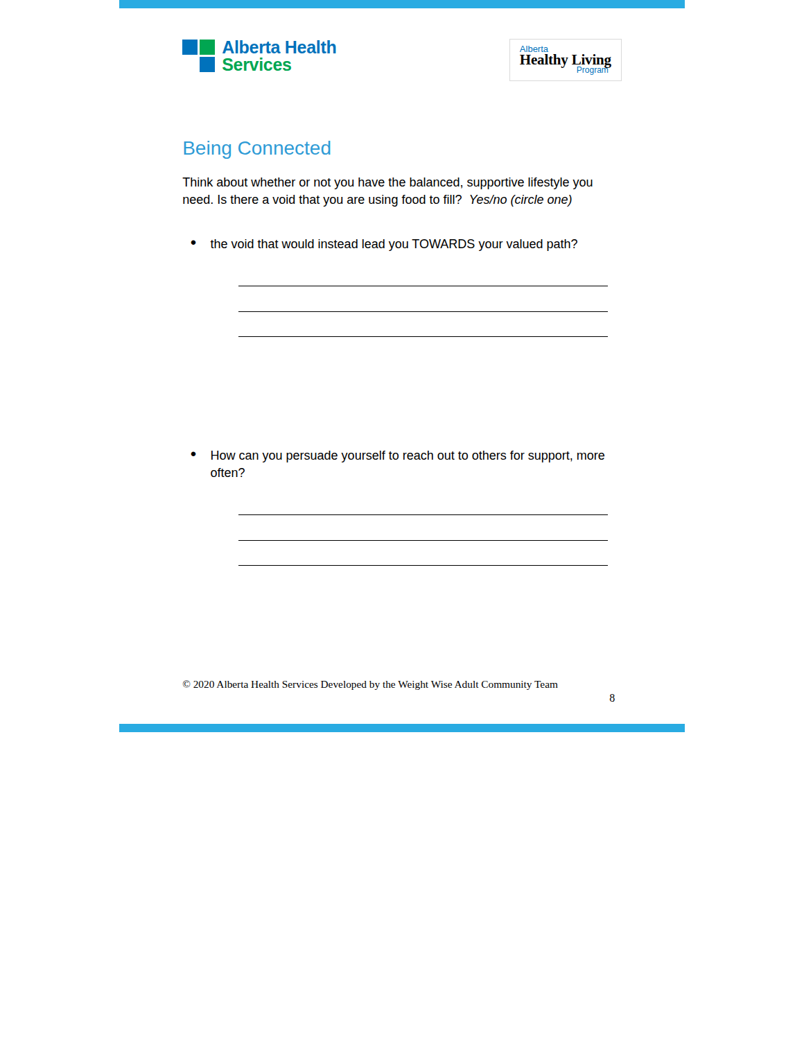Alberta Health
Services
Alberta
Healthy Living
Program
Being Connected
Think about whether or not you have the balanced, supportive lifestyle you need. Is there a void that you are using food to fill? Yes/no (circle one)
the void that would instead lead you TOWARDS your valued path?
How can you persuade yourself to reach out to others for support, more often?
© 2020 Alberta Health Services Developed by the Weight Wise Adult Community Team
8